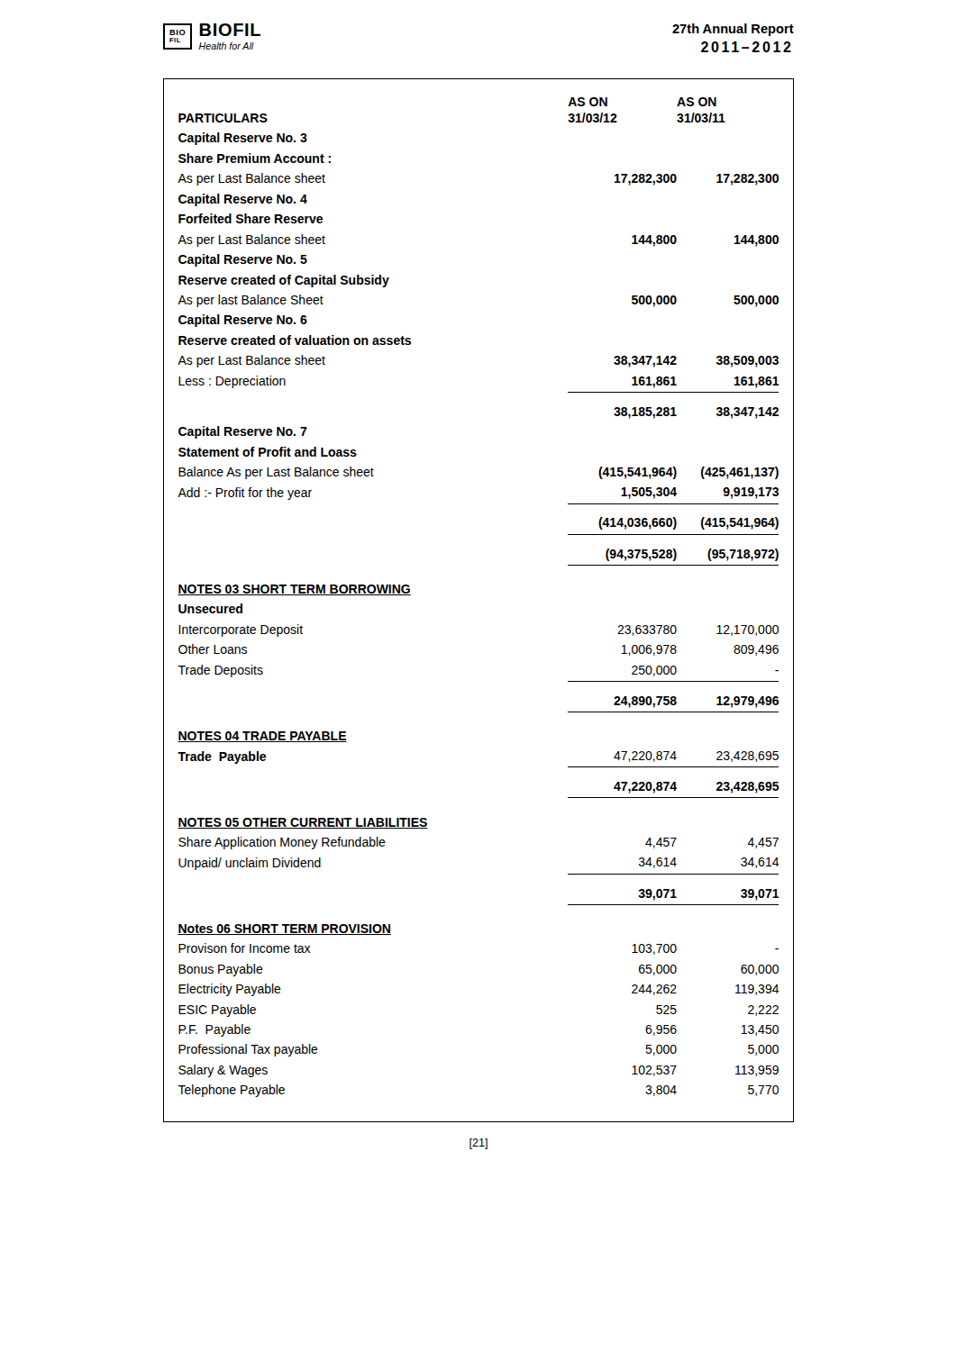BIOFIL
BIOFIL
Health for All
27th Annual Report
2011–2012
| PARTICULARS | AS ON 31/03/12 | AS ON 31/03/11 |
| --- | --- | --- |
| Capital Reserve No. 3 | | |
| Share Premium Account : | | |
| As per Last Balance sheet | 17,282,300 | 17,282,300 |
| Capital Reserve No. 4 | | |
| Forfeited Share Reserve | | |
| As per Last Balance sheet | 144,800 | 144,800 |
| Capital Reserve No. 5 | | |
| Reserve created of Capital Subsidy | | |
| As per last Balance Sheet | 500,000 | 500,000 |
| Capital Reserve No. 6 | | |
| Reserve created of valuation on assets | | |
| As per Last Balance sheet | 38,347,142 | 38,509,003 |
| Less : Depreciation | 161,861 | 161,861 |
| | 38,185,281 | 38,347,142 |
| Capital Reserve No. 7 | | |
| Statement of Profit and Loass | | |
| Balance As per Last Balance sheet | (415,541,964) | (425,461,137) |
| Add :- Profit for the year | 1,505,304 | 9,919,173 |
| | (414,036,660) | (415,541,964) |
| | (94,375,528) | (95,718,972) |
| NOTES 03 SHORT TERM BORROWING | | |
| Unsecured | | |
| Intercorporate Deposit | 23,633780 | 12,170,000 |
| Other Loans | 1,006,978 | 809,496 |
| Trade Deposits | 250,000 | - |
| | 24,890,758 | 12,979,496 |
| NOTES 04 TRADE PAYABLE | | |
| Trade Payable | 47,220,874 | 23,428,695 |
| | 47,220,874 | 23,428,695 |
| NOTES 05 OTHER CURRENT LIABILITIES | | |
| Share Application Money Refundable | 4,457 | 4,457 |
| Unpaid/ unclaim Dividend | 34,614 | 34,614 |
| | 39,071 | 39,071 |
| Notes 06 SHORT TERM PROVISION | | |
| Provison for Income tax | 103,700 | - |
| Bonus Payable | 65,000 | 60,000 |
| Electricity Payable | 244,262 | 119,394 |
| ESIC Payable | 525 | 2,222 |
| P.F. Payable | 6,956 | 13,450 |
| Professional Tax payable | 5,000 | 5,000 |
| Salary & Wages | 102,537 | 113,959 |
| Telephone Payable | 3,804 | 5,770 |
[21]